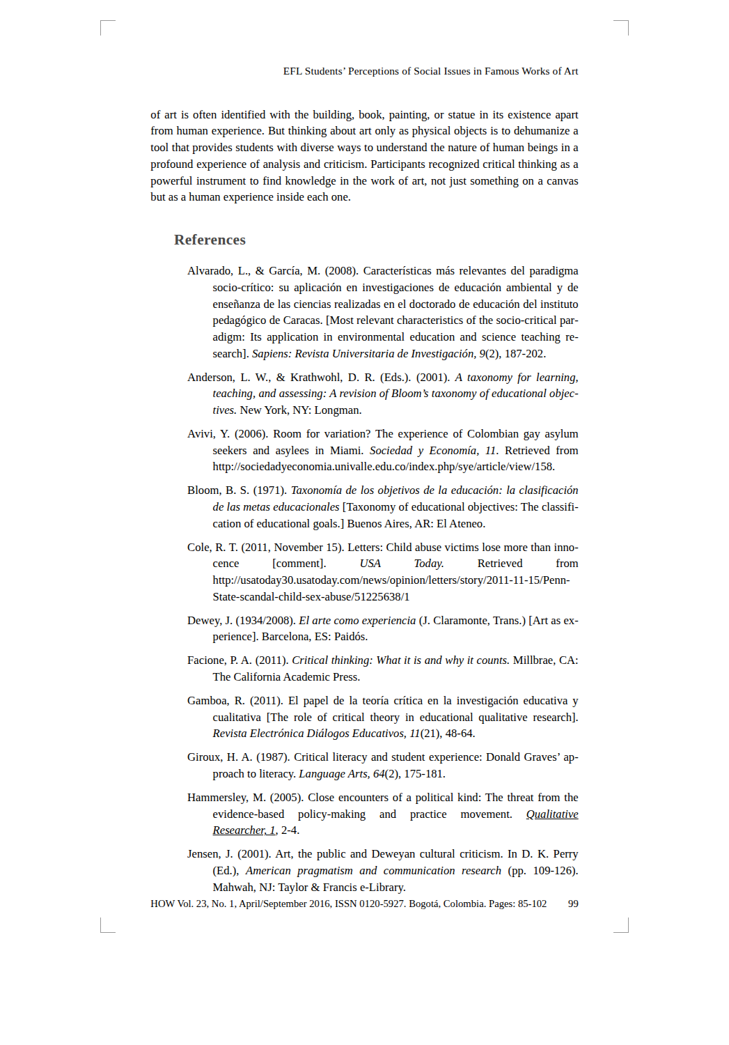EFL Students’ Perceptions of Social Issues in Famous Works of Art
of art is often identified with the building, book, painting, or statue in its existence apart from human experience. But thinking about art only as physical objects is to dehumanize a tool that provides students with diverse ways to understand the nature of human beings in a profound experience of analysis and criticism. Participants recognized critical thinking as a powerful instrument to find knowledge in the work of art, not just something on a canvas but as a human experience inside each one.
References
Alvarado, L., & García, M. (2008). Características más relevantes del paradigma socio-crítico: su aplicación en investigaciones de educación ambiental y de enseñanza de las ciencias realizadas en el doctorado de educación del instituto pedagógico de Caracas. [Most relevant characteristics of the socio-critical paradigm: Its application in environmental education and science teaching research]. Sapiens: Revista Universitaria de Investigación, 9(2), 187-202.
Anderson, L. W., & Krathwohl, D. R. (Eds.). (2001). A taxonomy for learning, teaching, and assessing: A revision of Bloom’s taxonomy of educational objectives. New York, NY: Longman.
Avivi, Y. (2006). Room for variation? The experience of Colombian gay asylum seekers and asylees in Miami. Sociedad y Economía, 11. Retrieved from http://sociedadyeconomia.univalle.edu.co/index.php/sye/article/view/158.
Bloom, B. S. (1971). Taxonomía de los objetivos de la educación: la clasificación de las metas educacionales [Taxonomy of educational objectives: The classification of educational goals.] Buenos Aires, AR: El Ateneo.
Cole, R. T. (2011, November 15). Letters: Child abuse victims lose more than innocence [comment]. USA Today. Retrieved from http://usatoday30.usatoday.com/news/opinion/letters/story/2011-11-15/Penn-State-scandal-child-sex-abuse/51225638/1
Dewey, J. (1934/2008). El arte como experiencia (J. Claramonte, Trans.) [Art as experience]. Barcelona, ES: Paidós.
Facione, P. A. (2011). Critical thinking: What it is and why it counts. Millbrae, CA: The California Academic Press.
Gamboa, R. (2011). El papel de la teoría crítica en la investigación educativa y cualitativa [The role of critical theory in educational qualitative research]. Revista Electrónica Diálogos Educativos, 11(21), 48-64.
Giroux, H. A. (1987). Critical literacy and student experience: Donald Graves’ approach to literacy. Language Arts, 64(2), 175-181.
Hammersley, M. (2005). Close encounters of a political kind: The threat from the evidence-based policy-making and practice movement. Qualitative Researcher, 1, 2-4.
Jensen, J. (2001). Art, the public and Deweyan cultural criticism. In D. K. Perry (Ed.), American pragmatism and communication research (pp. 109-126). Mahwah, NJ: Taylor & Francis e-Library.
HOW Vol. 23, No. 1, April/September 2016, ISSN 0120-5927. Bogotá, Colombia. Pages: 85-102
99